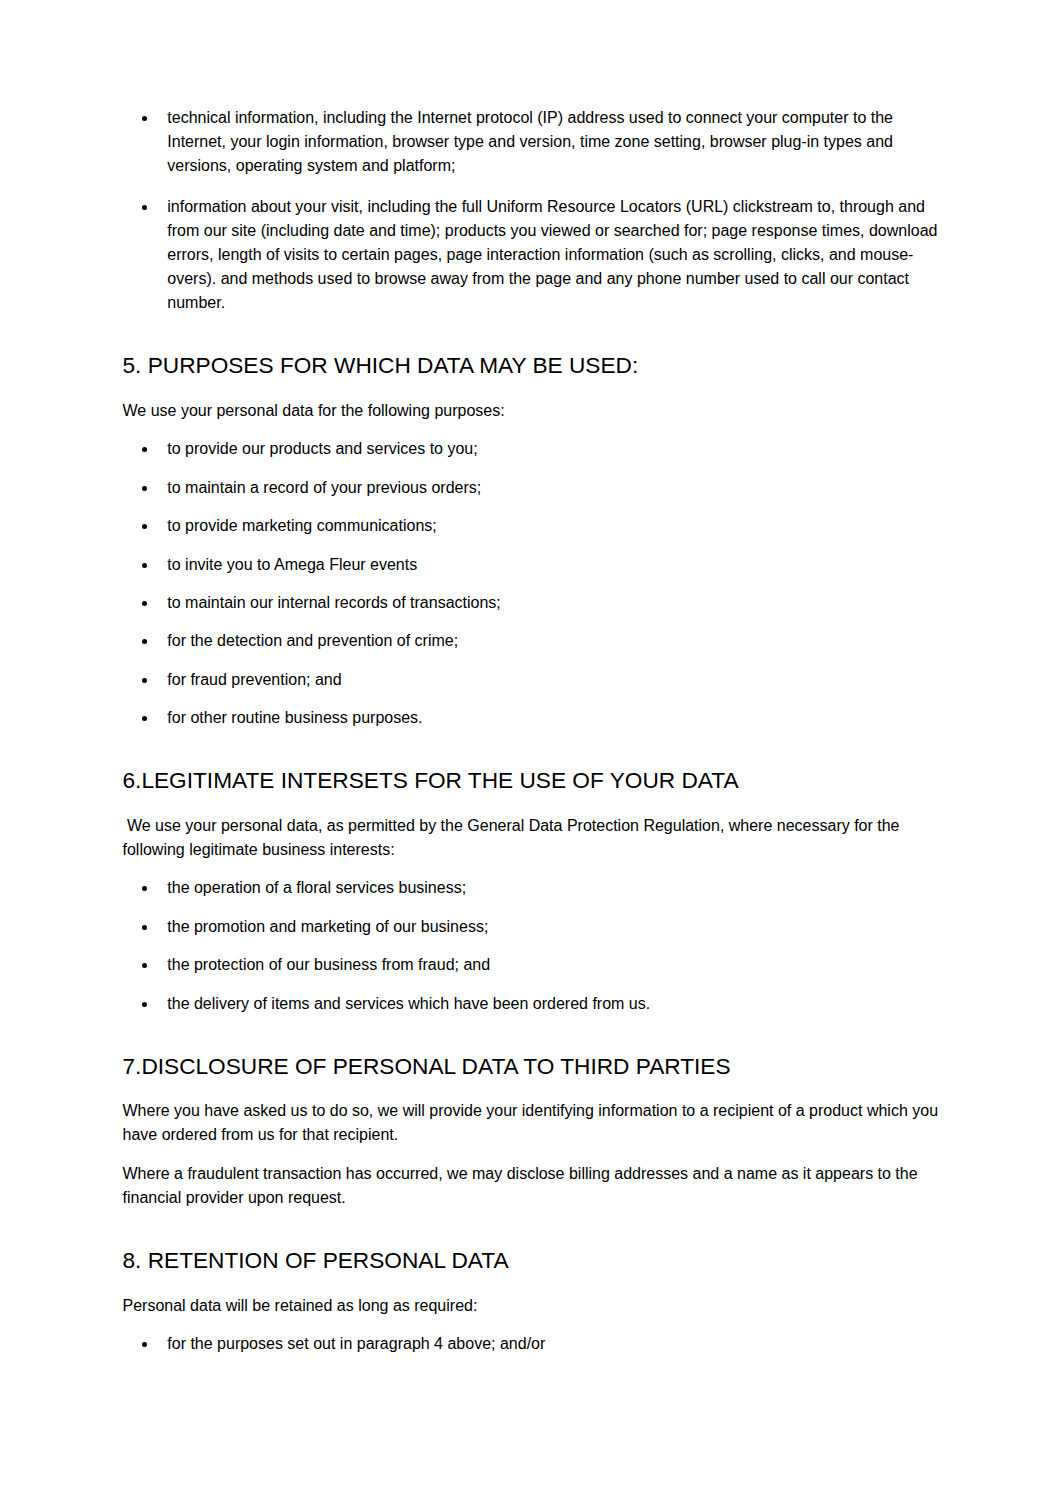technical information, including the Internet protocol (IP) address used to connect your computer to the Internet, your login information, browser type and version, time zone setting, browser plug-in types and versions, operating system and platform;
information about your visit, including the full Uniform Resource Locators (URL) clickstream to, through and from our site (including date and time); products you viewed or searched for; page response times, download errors, length of visits to certain pages, page interaction information (such as scrolling, clicks, and mouse-overs). and methods used to browse away from the page and any phone number used to call our contact number.
5. PURPOSES FOR WHICH DATA MAY BE USED:
We use your personal data for the following purposes:
to provide our products and services to you;
to maintain a record of your previous orders;
to provide marketing communications;
to invite you to Amega Fleur events
to maintain our internal records of transactions;
for the detection and prevention of crime;
for fraud prevention; and
for other routine business purposes.
6.LEGITIMATE INTERSETS FOR THE USE OF YOUR DATA
We use your personal data, as permitted by the General Data Protection Regulation, where necessary for the following legitimate business interests:
the operation of a floral services business;
the promotion and marketing of our business;
the protection of our business from fraud; and
the delivery of items and services which have been ordered from us.
7.DISCLOSURE OF PERSONAL DATA TO THIRD PARTIES
Where you have asked us to do so, we will provide your identifying information to a recipient of a product which you have ordered from us for that recipient.
Where a fraudulent transaction has occurred, we may disclose billing addresses and a name as it appears to the financial provider upon request.
8. RETENTION OF PERSONAL DATA
Personal data will be retained as long as required:
for the purposes set out in paragraph 4 above; and/or